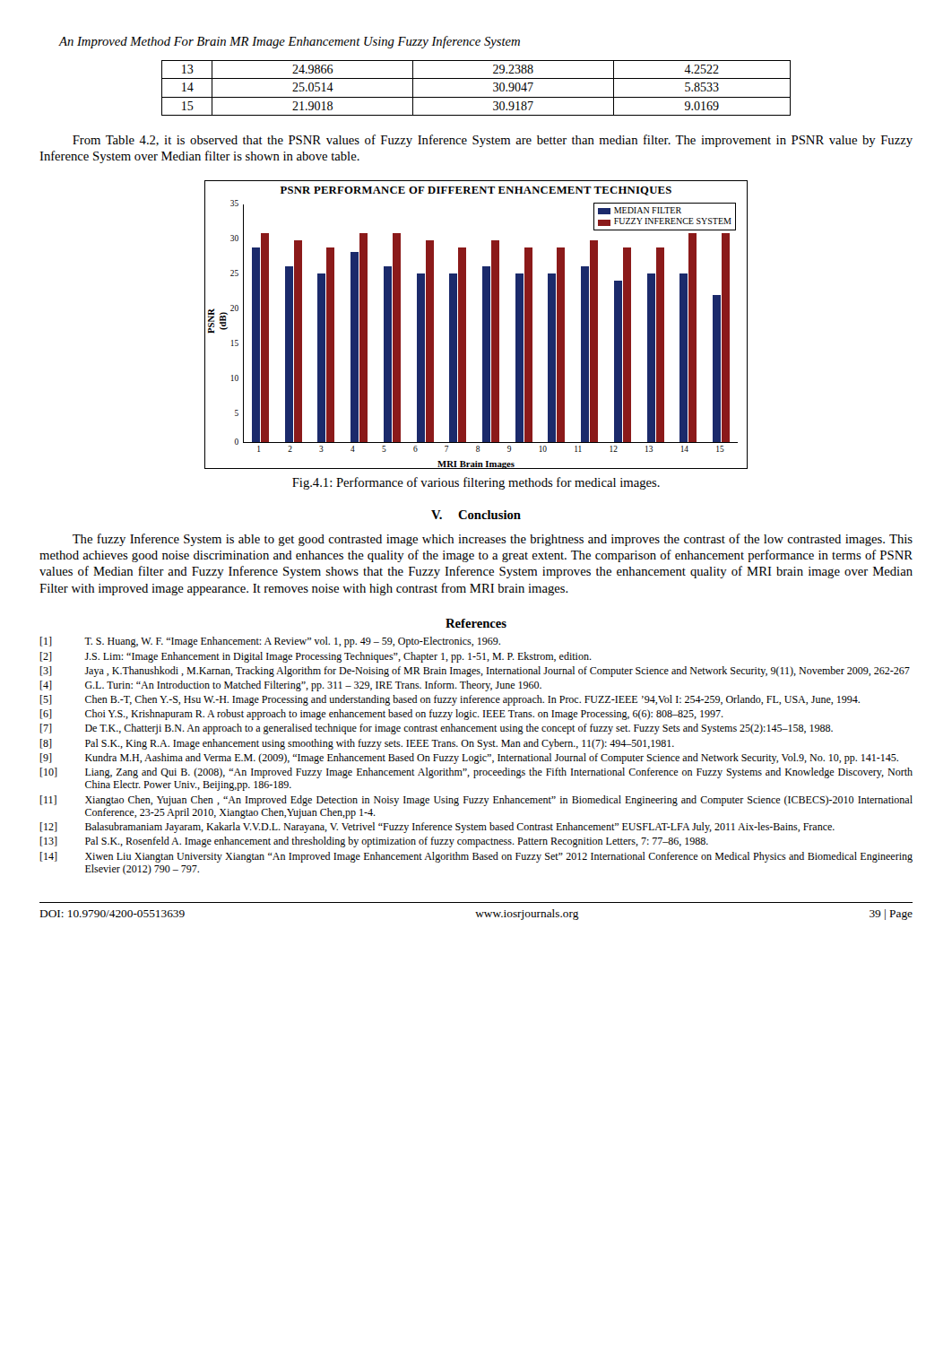An Improved Method For Brain MR Image Enhancement Using Fuzzy Inference System
| 13 | 24.9866 | 29.2388 | 4.2522 |
| 14 | 25.0514 | 30.9047 | 5.8533 |
| 15 | 21.9018 | 30.9187 | 9.0169 |
From Table 4.2, it is observed that the PSNR values of Fuzzy Inference System are better than median filter. The improvement in PSNR value by Fuzzy Inference System over Median filter is shown in above table.
PSNR PERFORMANCE OF DIFFERENT ENHANCEMENT TECHNIQUES
MEDIAN FILTER
FUZZY INFERENCE SYSTEM
35 30 25 20 15 10 5 0 PSNR (dB)
123456789101112131415
MRI Brain Images
Fig.4.1: Performance of various filtering methods for medical images.
V. Conclusion
The fuzzy Inference System is able to get good contrasted image which increases the brightness and improves the contrast of the low contrasted images. This method achieves good noise discrimination and enhances the quality of the image to a great extent. The comparison of enhancement performance in terms of PSNR values of Median filter and Fuzzy Inference System shows that the Fuzzy Inference System improves the enhancement quality of MRI brain image over Median Filter with improved image appearance. It removes noise with high contrast from MRI brain images.
References
T. S. Huang, W. F. “Image Enhancement: A Review” vol. 1, pp. 49 – 59, Opto-Electronics, 1969.
J.S. Lim: “Image Enhancement in Digital Image Processing Techniques”, Chapter 1, pp. 1-51, M. P. Ekstrom, edition.
Jaya , K.Thanushkodi , M.Karnan, Tracking Algorithm for De-Noising of MR Brain Images, International Journal of Computer Science and Network Security, 9(11), November 2009, 262-267
G.L. Turin: “An Introduction to Matched Filtering”, pp. 311 – 329, IRE Trans. Inform. Theory, June 1960.
Chen B.-T, Chen Y.-S, Hsu W.-H. Image Processing and understanding based on fuzzy inference approach. In Proc. FUZZ-IEEE ’94,Vol I: 254-259, Orlando, FL, USA, June, 1994.
Choi Y.S., Krishnapuram R. A robust approach to image enhancement based on fuzzy logic. IEEE Trans. on Image Processing, 6(6): 808–825, 1997.
De T.K., Chatterji B.N. An approach to a generalised technique for image contrast enhancement using the concept of fuzzy set. Fuzzy Sets and Systems 25(2):145–158, 1988.
Pal S.K., King R.A. Image enhancement using smoothing with fuzzy sets. IEEE Trans. On Syst. Man and Cybern., 11(7): 494–501,1981.
Kundra M.H, Aashima and Verma E.M. (2009), “Image Enhancement Based On Fuzzy Logic”, International Journal of Computer Science and Network Security, Vol.9, No. 10, pp. 141-145.
Liang, Zang and Qui B. (2008), “An Improved Fuzzy Image Enhancement Algorithm”, proceedings the Fifth International Conference on Fuzzy Systems and Knowledge Discovery, North China Electr. Power Univ., Beijing,pp. 186-189.
Xiangtao Chen, Yujuan Chen , “An Improved Edge Detection in Noisy Image Using Fuzzy Enhancement” in Biomedical Engineering and Computer Science (ICBECS)-2010 International Conference, 23-25 April 2010, Xiangtao Chen,Yujuan Chen,pp 1-4.
Balasubramaniam Jayaram, Kakarla V.V.D.L. Narayana, V. Vetrivel “Fuzzy Inference System based Contrast Enhancement” EUSFLAT-LFA July, 2011 Aix-les-Bains, France.
Pal S.K., Rosenfeld A. Image enhancement and thresholding by optimization of fuzzy compactness. Pattern Recognition Letters, 7: 77–86, 1988.
Xiwen Liu Xiangtan University Xiangtan “An Improved Image Enhancement Algorithm Based on Fuzzy Set” 2012 International Conference on Medical Physics and Biomedical Engineering Elsevier (2012) 790 – 797.
DOI: 10.9790/4200-05513639 www.iosrjournals.org 39 | Page